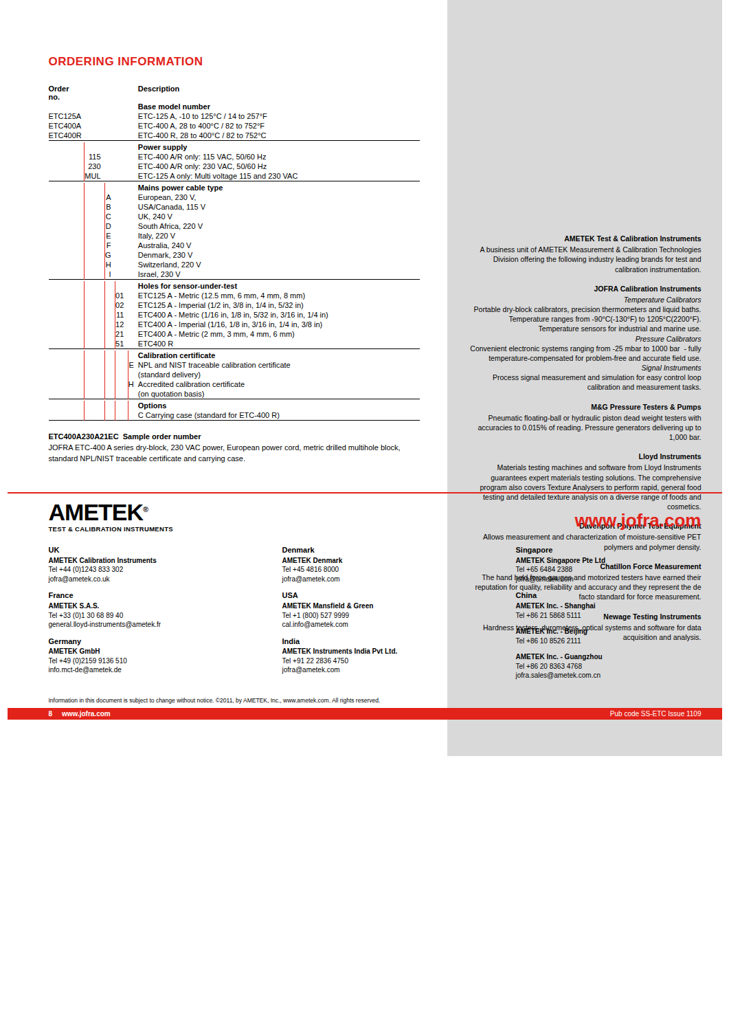AMETEK Test & Calibration Instruments
A business unit of AMETEK Measurement & Calibration Technologies Division offering the following industry leading brands for test and calibration instrumentation.
JOFRA Calibration Instruments
Temperature Calibrators
Portable dry-block calibrators, precision thermometers and liquid baths. Temperature ranges from -90°C(-130°F) to 1205°C(2200°F). Temperature sensors for industrial and marine use.
Pressure Calibrators
Convenient electronic systems ranging from -25 mbar to 1000 bar - fully temperature-compensated for problem-free and accurate field use.
Signal Instruments
Process signal measurement and simulation for easy control loop calibration and measurement tasks.
M&G Pressure Testers & Pumps
Pneumatic floating-ball or hydraulic piston dead weight testers with accuracies to 0.015% of reading. Pressure generators delivering up to 1,000 bar.
Lloyd Instruments
Materials testing machines and software from Lloyd Instruments guarantees expert materials testing solutions. The comprehensive program also covers Texture Analysers to perform rapid, general food testing and detailed texture analysis on a diverse range of foods and cosmetics.
Davenport Polymer Test Equipment
Allows measurement and characterization of moisture-sensitive PET polymers and polymer density.
Chatillon Force Measurement
The hand held force gauges and motorized testers have earned their reputation for quality, reliability and accuracy and they represent the de facto standard for force measurement.
Newage Testing Instruments
Hardness testers, durometers, optical systems and software for data acquisition and analysis.
ORDERING INFORMATION
| Order no. | | | | | Description |
| | | | | | Base model number |
| ETC125A | | | | | ETC-125 A, -10 to 125°C / 14 to 257°F |
| ETC400A | | | | | ETC-400 A, 28 to 400°C / 82 to 752°F |
| ETC400R | | | | | ETC-400 R, 28 to 400°C / 82 to 752°C |
| | | | | | Power supply |
| | 115 | | | | ETC-400 A/R only: 115 VAC, 50/60 Hz |
| | 230 | | | | ETC-400 A/R only: 230 VAC, 50/60 Hz |
| | MUL | | | | ETC-125 A only: Multi voltage 115 and 230 VAC |
| | | | | | Mains power cable type |
| | | A | | | European, 230 V, |
| | | B | | | USA/Canada, 115 V |
| | | C | | | UK, 240 V |
| | | D | | | South Africa, 220 V |
| | | E | | | Italy, 220 V |
| | | F | | | Australia, 240 V |
| | | G | | | Denmark, 230 V |
| | | H | | | Switzerland, 220 V |
| | | I | | | Israel, 230 V |
| | | | | | Holes for sensor-under-test |
| | | | 01 | | ETC125 A - Metric (12.5 mm, 6 mm, 4 mm, 8 mm) |
| | | | 02 | | ETC125 A - Imperial (1/2 in, 3/8 in, 1/4 in, 5/32 in) |
| | | | 11 | | ETC400 A - Metric (1/16 in, 1/8 in, 5/32 in, 3/16 in, 1/4 in) |
| | | | 12 | | ETC400 A - Imperial (1/16, 1/8 in, 3/16 in, 1/4 in, 3/8 in) |
| | | | 21 | | ETC400 A - Metric (2 mm, 3 mm, 4 mm, 6 mm) |
| | | | 51 | | ETC400 R |
| | | | | | Calibration certificate |
| | | | | E | NPL and NIST traceable calibration certificate |
| | | | | | (standard delivery) |
| | | | | H | Accredited calibration certificate |
| | | | | | (on quotation basis) |
| | | | | | Options |
| | | | | | C Carrying case (standard for ETC-400 R) |
ETC400A230A21EC Sample order number
JOFRA ETC-400 A series dry-block, 230 VAC power, European power cord, metric drilled multihole block, standard NPL/NIST traceable certificate and carrying case.
AMETEK®
TEST & CALIBRATION INSTRUMENTS
www.jofra.com
UK
AMETEK Calibration Instruments
Tel +44 (0)1243 833 302
jofra@ametek.co.uk
France
AMETEK S.A.S.
Tel +33 (0)1 30 68 89 40
general.lloyd-instruments@ametek.fr
Germany
AMETEK GmbH
Tel +49 (0)2159 9136 510
info.mct-de@ametek.de
Denmark
AMETEK Denmark
Tel +45 4816 8000
jofra@ametek.com
USA
AMETEK Mansfield & Green
Tel +1 (800) 527 9999
cal.info@ametek.com
India
AMETEK Instruments India Pvt Ltd.
Tel +91 22 2836 4750
jofra@ametek.com
Singapore
AMETEK Singapore Pte Ltd
Tel +65 6484 2388
jofra@ametek.com
China
AMETEK Inc. - Shanghai
Tel +86 21 5868 5111
AMETEK Inc. - Beijing
Tel +86 10 8526 2111
AMETEK Inc. - Guangzhou
Tel +86 20 8363 4768
jofra.sales@ametek.com.cn
Information in this document is subject to change without notice. ©2011, by AMETEK, Inc., www.ametek.com. All rights reserved.
8 www.jofra.com Pub code SS-ETC Issue 1109